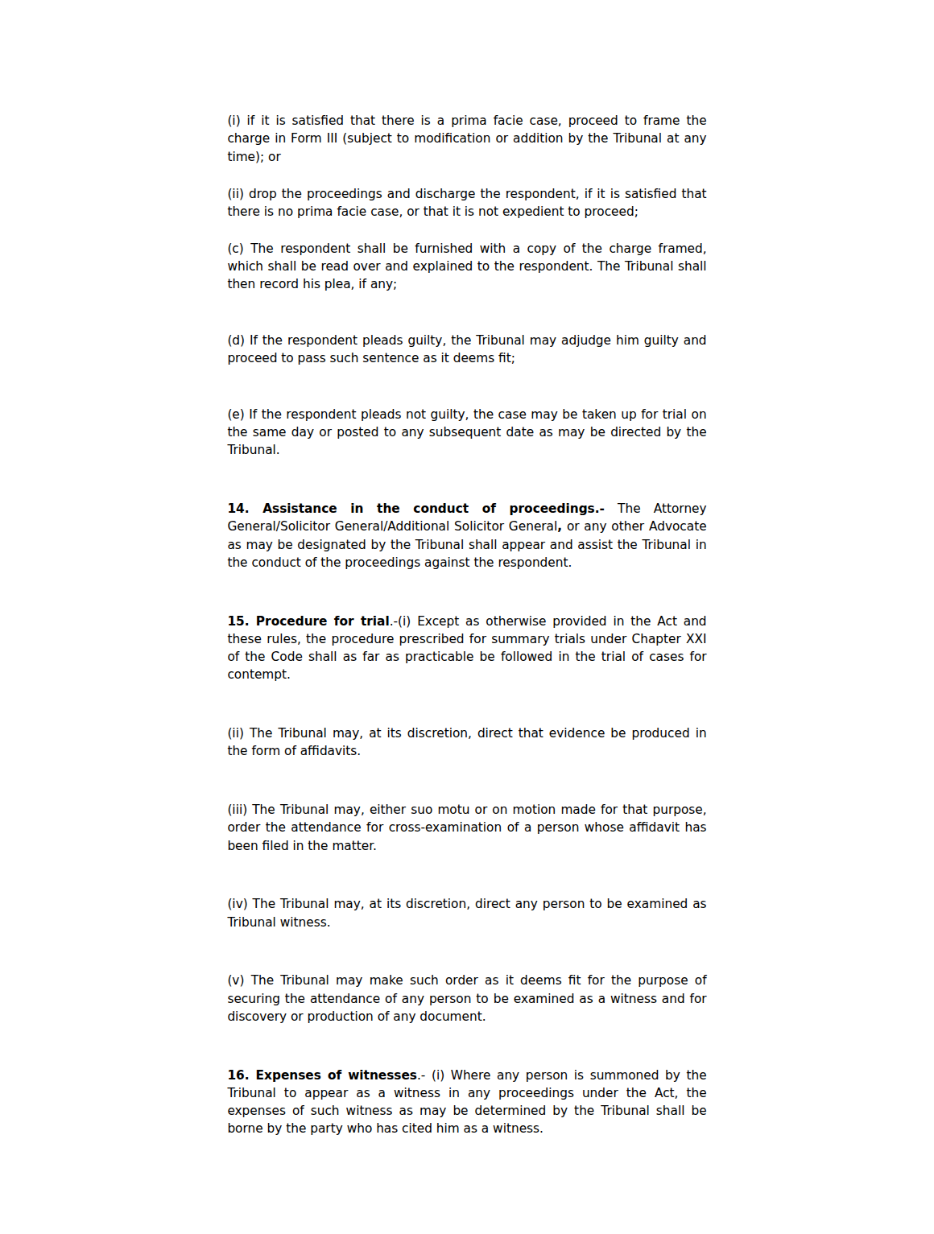(i) if it is satisfied that there is a prima facie case, proceed to frame the charge in Form III (subject to modification or addition by the Tribunal at any time); or
(ii) drop the proceedings and discharge the respondent, if it is satisfied that there is no prima facie case, or that it is not expedient to proceed;
(c) The respondent shall be furnished with a copy of the charge framed, which shall be read over and explained to the respondent. The Tribunal shall then record his plea, if any;
(d) If the respondent pleads guilty, the Tribunal may adjudge him guilty and proceed to pass such sentence as it deems fit;
(e) If the respondent pleads not guilty, the case may be taken up for trial on the same day or posted to any subsequent date as may be directed by the Tribunal.
14. Assistance in the conduct of proceedings.- The Attorney General/Solicitor General/Additional Solicitor General, or any other Advocate as may be designated by the Tribunal shall appear and assist the Tribunal in the conduct of the proceedings against the respondent.
15. Procedure for trial.-(i) Except as otherwise provided in the Act and these rules, the procedure prescribed for summary trials under Chapter XXI of the Code shall as far as practicable be followed in the trial of cases for contempt.
(ii) The Tribunal may, at its discretion, direct that evidence be produced in the form of affidavits.
(iii) The Tribunal may, either suo motu or on motion made for that purpose, order the attendance for cross-examination of a person whose affidavit has been filed in the matter.
(iv) The Tribunal may, at its discretion, direct any person to be examined as Tribunal witness.
(v) The Tribunal may make such order as it deems fit for the purpose of securing the attendance of any person to be examined as a witness and for discovery or production of any document.
16. Expenses of witnesses.- (i) Where any person is summoned by the Tribunal to appear as a witness in any proceedings under the Act, the expenses of such witness as may be determined by the Tribunal shall be borne by the party who has cited him as a witness.